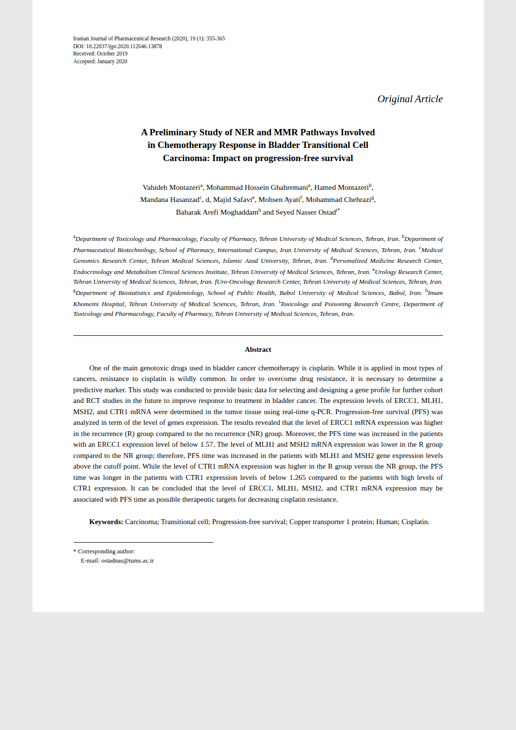Iranian Journal of Pharmaceutical Research (2020), 19 (1): 355-365
DOI: 10.22037/ijpr.2020.112646.13878
Received: October 2019
Accepted: January 2020
Original Article
A Preliminary Study of NER and MMR Pathways Involved
in Chemotherapy Response in Bladder Transitional Cell
Carcinoma: Impact on progression-free survival
Vahideh Montazeria, Mohammad Hossein Ghahremania, Hamed Montazerib,
Mandana Hasanzadc, d, Majid Safavie, Mohsen Ayatif, Mohammad Chehrazig,
Baharak Arefi Moghaddamh and Seyed Nasser Ostadi*
aDepartment of Toxicology and Pharmacology, Faculty of Pharmacy, Tehran University of Medical Sciences, Tehran, Iran. bDepartment of Pharmaceutical Biotechnology, School of Pharmacy, International Campus, Iran University of Medical Sciences, Tehran, Iran. cMedical Genomics Research Center, Tehran Medical Sciences, Islamic Azad University, Tehran, Iran. dPersonalized Medicine Research Center, Endocrinology and Metabolism Clinical Sciences Institute, Tehran University of Medical Sciences, Tehran, Iran. eUrology Research Center, Tehran University of Medical Sciences, Tehran, Iran. fUro-Oncology Research Center, Tehran University of Medical Sciences, Tehran, Iran. gDepartment of Biostatistics and Epidemiology, School of Public Health, Babol University of Medical Sciences, Babol, Iran. hImam Khomeini Hospital, Tehran University of Medical Sciences, Tehran, Iran. iToxicology and Poisoning Research Centre, Department of Toxicology and Pharmacology, Faculty of Pharmacy, Tehran University of Medical Sciences, Tehran, Iran.
Abstract
One of the main genotoxic drugs used in bladder cancer chemotherapy is cisplatin. While it is applied in most types of cancers, resistance to cisplatin is wildly common. In order to overcome drug resistance, it is necessary to determine a predictive marker. This study was conducted to provide basic data for selecting and designing a gene profile for further cohort and RCT studies in the future to improve response to treatment in bladder cancer. The expression levels of ERCC1, MLH1, MSH2, and CTR1 mRNA were determined in the tumor tissue using real-time q-PCR. Progression-free survival (PFS) was analyzed in term of the level of genes expression. The results revealed that the level of ERCC1 mRNA expression was higher in the recurrence (R) group compared to the no recurrence (NR) group. Moreover, the PFS time was increased in the patients with an ERCC1 expression level of below 1.57. The level of MLH1 and MSH2 mRNA expression was lower in the R group compared to the NR group; therefore, PFS time was increased in the patients with MLH1 and MSH2 gene expression levels above the cutoff point. While the level of CTR1 mRNA expression was higher in the R group versus the NR group, the PFS time was longer in the patients with CTR1 expression levels of below 1.265 compared to the patients with high levels of CTR1 expression. It can be concluded that the level of ERCC1, MLH1, MSH2, and CTR1 mRNA expression may be associated with PFS time as possible therapeutic targets for decreasing cisplatin resistance.
Keywords: Carcinoma; Transitional cell; Progression-free survival; Copper transporter 1 protein; Human; Cisplatin.
* Corresponding author:
E-mail: ostadnas@tums.ac.ir